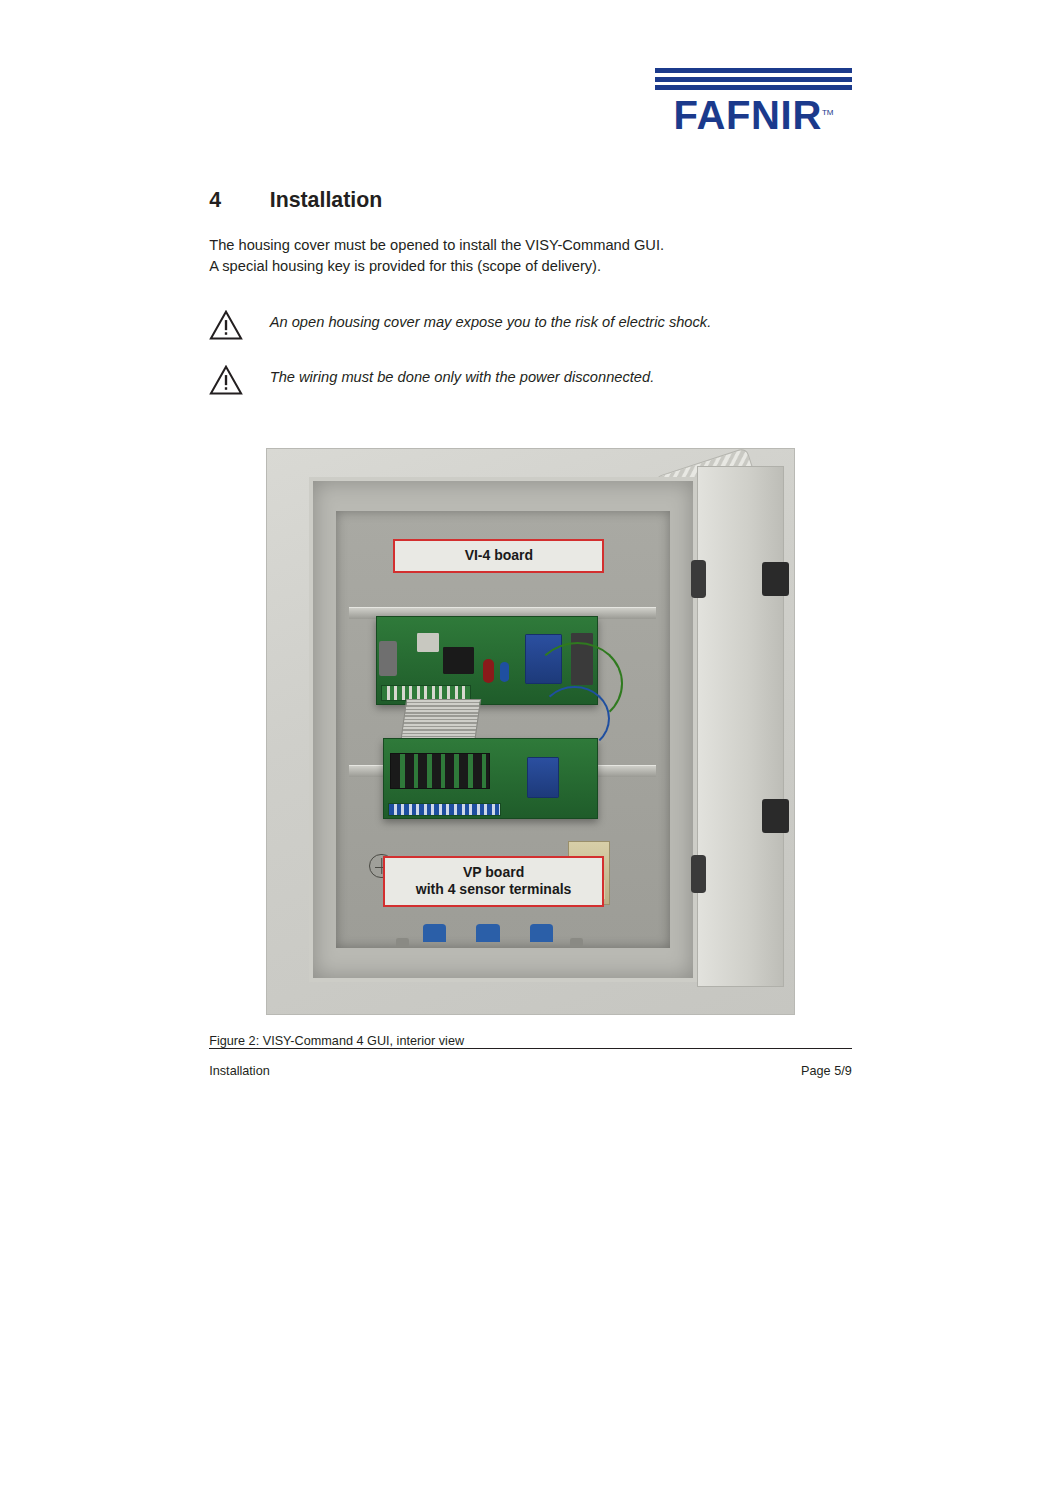FAFNIRTM
4 Installation
The housing cover must be opened to install the VISY-Command GUI.
A special housing key is provided for this (scope of delivery).
An open housing cover may expose you to the risk of electric shock.
The wiring must be done only with the power disconnected.
VI-4 board
VP board
with 4 sensor terminals
Figure 2: VISY-Command 4 GUI, interior view
Installation Page 5/9